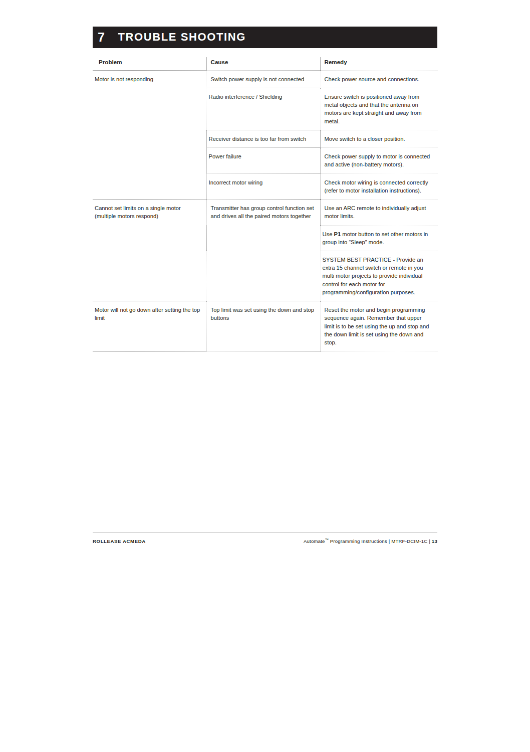7
TROUBLE SHOOTING
| Problem | Cause | Remedy |
| --- | --- | --- |
| Motor is not responding | Switch power supply is not connected | Check power source and connections. |
| Radio interference / Shielding | Ensure switch is positioned away from metal objects and that the antenna on motors are kept straight and away from metal. |
| Receiver distance is too far from switch | Move switch to a closer position. |
| Power failure | Check power supply to motor is connected and active (non-battery motors). |
| Incorrect motor wiring | Check motor wiring is connected correctly (refer to motor installation instructions). |
| Cannot set limits on a single motor (multiple motors respond) | Transmitter has group control function set and drives all the paired motors together | Use an ARC remote to individually adjust motor limits. |
| Use P1 motor button to set other motors in group into “Sleep” mode. |
| SYSTEM BEST PRACTICE - Provide an extra 15 channel switch or remote in you multi motor projects to provide individual control for each motor for programming/configuration purposes. |
| Motor will not go down after setting the top limit | Top limit was set using the down and stop buttons | Reset the motor and begin programming sequence again. Remember that upper limit is to be set using the up and stop and the down limit is set using the down and stop. |
ROLLEASE ACMEDA
Automate™ Programming Instructions | MTRF-DCIM-1C | 13